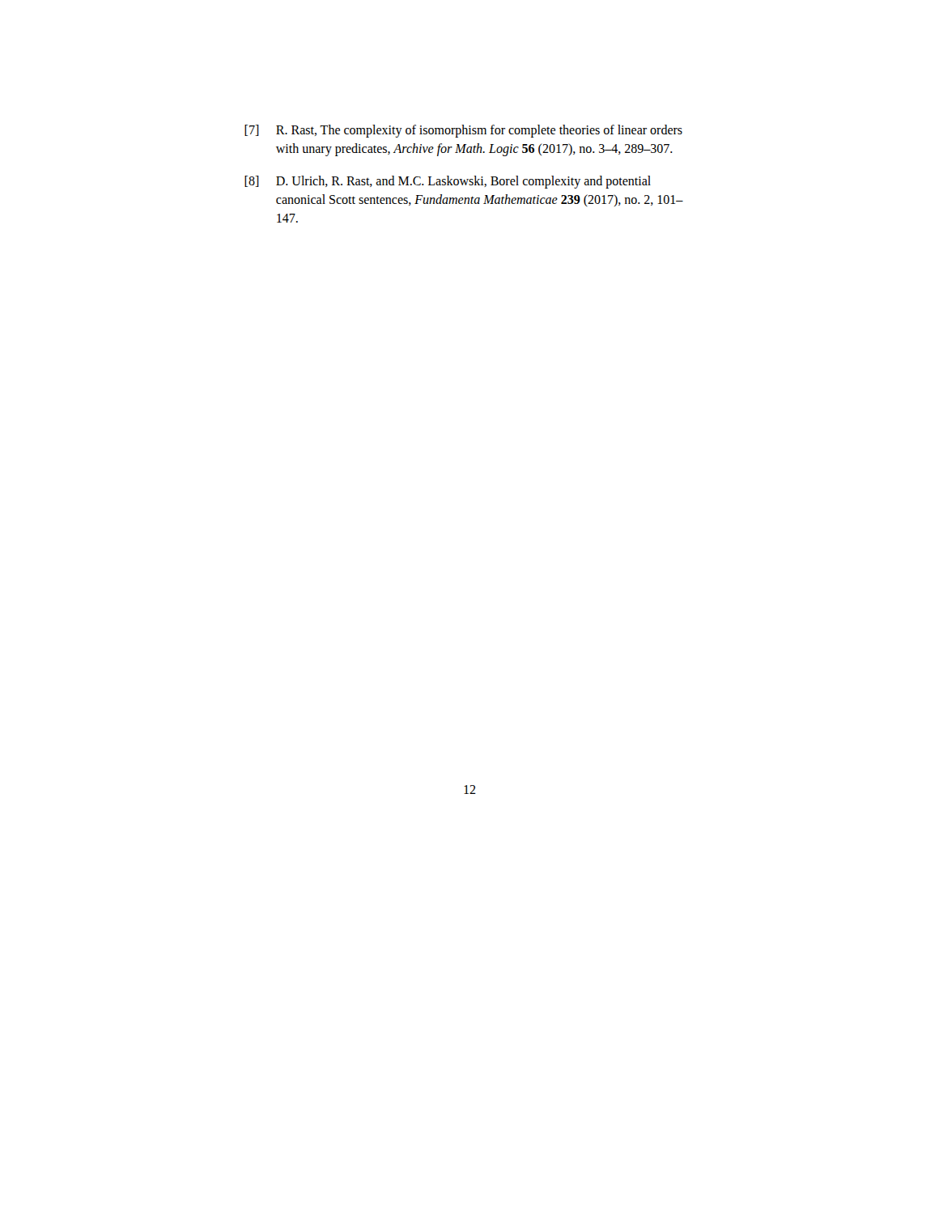[7] R. Rast, The complexity of isomorphism for complete theories of linear orders with unary predicates, Archive for Math. Logic 56 (2017), no. 3–4, 289–307.
[8] D. Ulrich, R. Rast, and M.C. Laskowski, Borel complexity and potential canonical Scott sentences, Fundamenta Mathematicae 239 (2017), no. 2, 101–147.
12